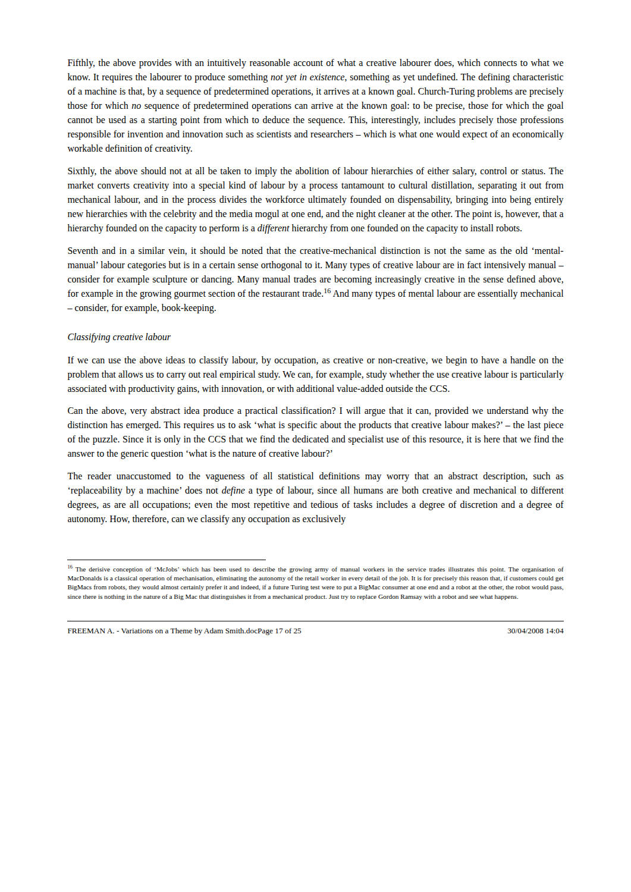Fifthly, the above provides with an intuitively reasonable account of what a creative labourer does, which connects to what we know. It requires the labourer to produce something not yet in existence, something as yet undefined. The defining characteristic of a machine is that, by a sequence of predetermined operations, it arrives at a known goal. Church-Turing problems are precisely those for which no sequence of predetermined operations can arrive at the known goal: to be precise, those for which the goal cannot be used as a starting point from which to deduce the sequence. This, interestingly, includes precisely those professions responsible for invention and innovation such as scientists and researchers – which is what one would expect of an economically workable definition of creativity.
Sixthly, the above should not at all be taken to imply the abolition of labour hierarchies of either salary, control or status. The market converts creativity into a special kind of labour by a process tantamount to cultural distillation, separating it out from mechanical labour, and in the process divides the workforce ultimately founded on dispensability, bringing into being entirely new hierarchies with the celebrity and the media mogul at one end, and the night cleaner at the other. The point is, however, that a hierarchy founded on the capacity to perform is a different hierarchy from one founded on the capacity to install robots.
Seventh and in a similar vein, it should be noted that the creative-mechanical distinction is not the same as the old ‘mental-manual’ labour categories but is in a certain sense orthogonal to it. Many types of creative labour are in fact intensively manual – consider for example sculpture or dancing. Many manual trades are becoming increasingly creative in the sense defined above, for example in the growing gourmet section of the restaurant trade.16 And many types of mental labour are essentially mechanical – consider, for example, book-keeping.
Classifying creative labour
If we can use the above ideas to classify labour, by occupation, as creative or non-creative, we begin to have a handle on the problem that allows us to carry out real empirical study. We can, for example, study whether the use creative labour is particularly associated with productivity gains, with innovation, or with additional value-added outside the CCS.
Can the above, very abstract idea produce a practical classification? I will argue that it can, provided we understand why the distinction has emerged. This requires us to ask ‘what is specific about the products that creative labour makes?’ – the last piece of the puzzle. Since it is only in the CCS that we find the dedicated and specialist use of this resource, it is here that we find the answer to the generic question ‘what is the nature of creative labour?’
The reader unaccustomed to the vagueness of all statistical definitions may worry that an abstract description, such as ‘replaceability by a machine’ does not define a type of labour, since all humans are both creative and mechanical to different degrees, as are all occupations; even the most repetitive and tedious of tasks includes a degree of discretion and a degree of autonomy. How, therefore, can we classify any occupation as exclusively
16 The derisive conception of ‘McJobs’ which has been used to describe the growing army of manual workers in the service trades illustrates this point. The organisation of MacDonalds is a classical operation of mechanisation, eliminating the autonomy of the retail worker in every detail of the job. It is for precisely this reason that, if customers could get BigMacs from robots, they would almost certainly prefer it and indeed, if a future Turing test were to put a BigMac consumer at one end and a robot at the other, the robot would pass, since there is nothing in the nature of a Big Mac that distinguishes it from a mechanical product. Just try to replace Gordon Ramsay with a robot and see what happens.
FREEMAN A. - Variations on a Theme by Adam Smith.docPage 17 of 25 30/04/2008 14:04